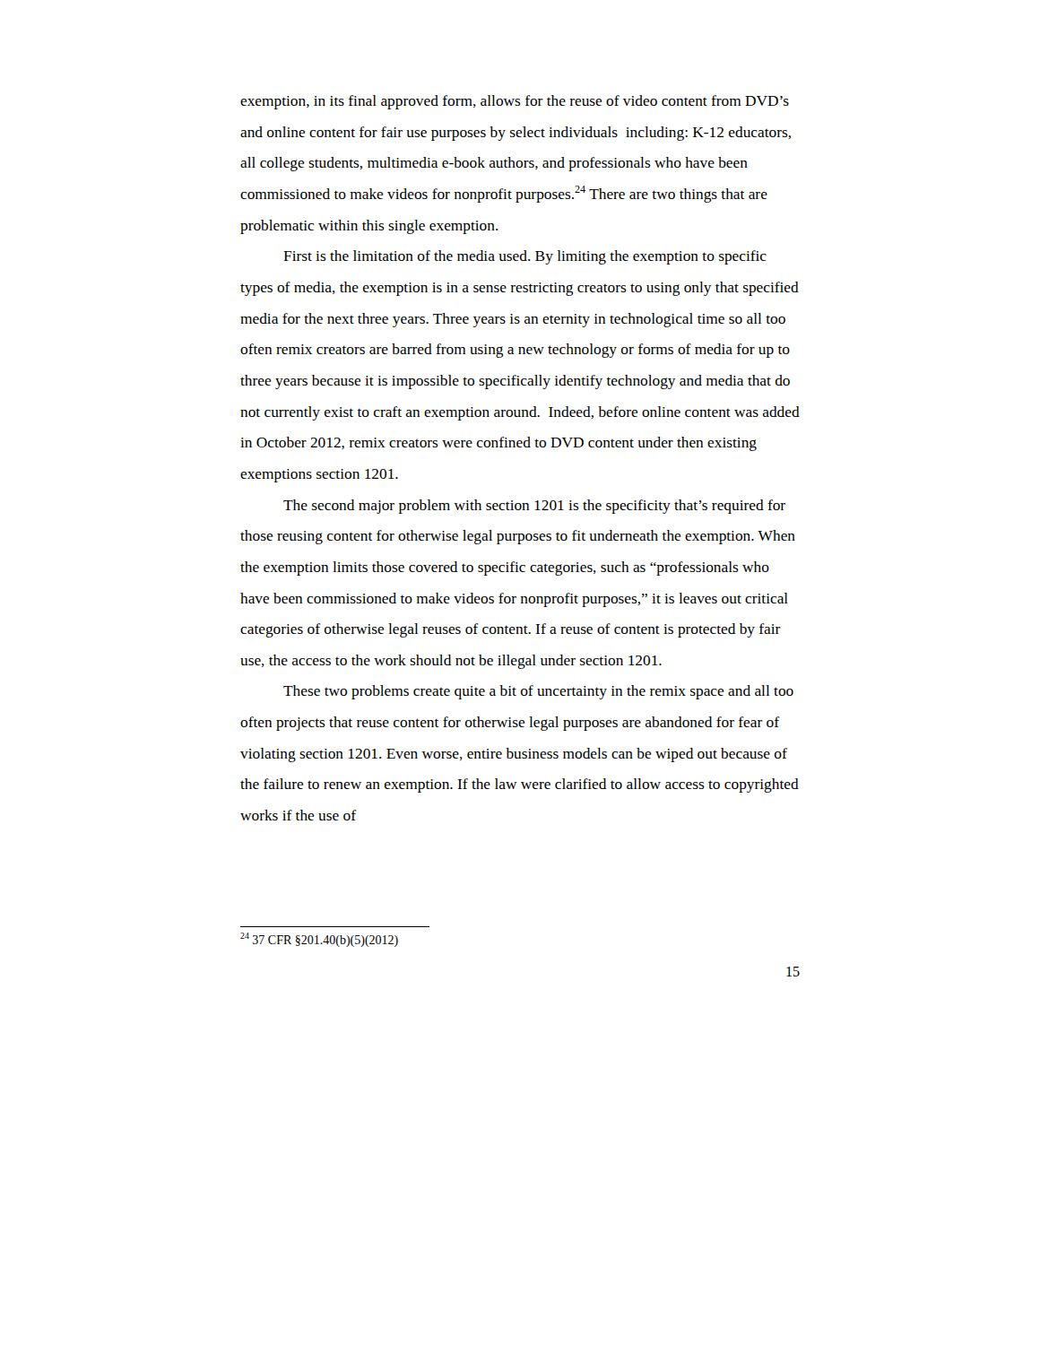exemption, in its final approved form, allows for the reuse of video content from DVD’s and online content for fair use purposes by select individuals including: K-12 educators, all college students, multimedia e-book authors, and professionals who have been commissioned to make videos for nonprofit purposes.24 There are two things that are problematic within this single exemption.
First is the limitation of the media used. By limiting the exemption to specific types of media, the exemption is in a sense restricting creators to using only that specified media for the next three years. Three years is an eternity in technological time so all too often remix creators are barred from using a new technology or forms of media for up to three years because it is impossible to specifically identify technology and media that do not currently exist to craft an exemption around. Indeed, before online content was added in October 2012, remix creators were confined to DVD content under then existing exemptions section 1201.
The second major problem with section 1201 is the specificity that’s required for those reusing content for otherwise legal purposes to fit underneath the exemption. When the exemption limits those covered to specific categories, such as “professionals who have been commissioned to make videos for nonprofit purposes,” it is leaves out critical categories of otherwise legal reuses of content. If a reuse of content is protected by fair use, the access to the work should not be illegal under section 1201.
These two problems create quite a bit of uncertainty in the remix space and all too often projects that reuse content for otherwise legal purposes are abandoned for fear of violating section 1201. Even worse, entire business models can be wiped out because of the failure to renew an exemption. If the law were clarified to allow access to copyrighted works if the use of
24 37 CFR §201.40(b)(5)(2012)
15